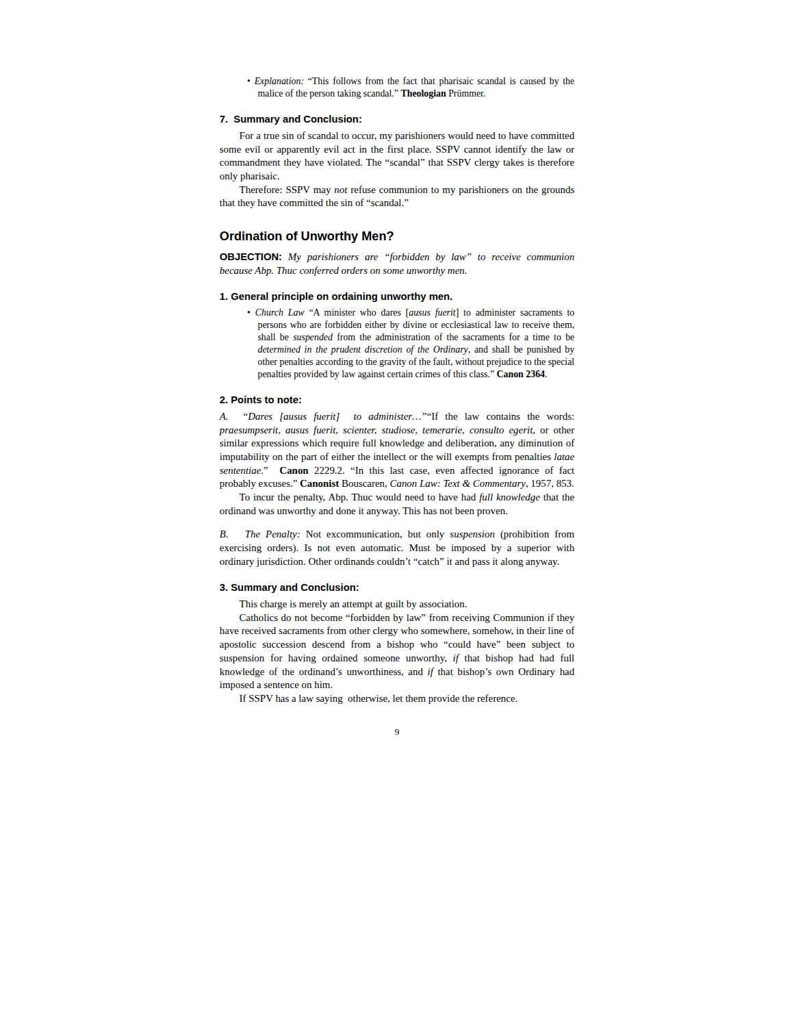• Explanation: “This follows from the fact that pharisaic scandal is caused by the malice of the person taking scandal.” Theologian Prümmer.
7. Summary and Conclusion:
For a true sin of scandal to occur, my parishioners would need to have committed some evil or apparently evil act in the first place. SSPV cannot identify the law or commandment they have violated. The “scandal” that SSPV clergy takes is therefore only pharisaic.
Therefore: SSPV may not refuse communion to my parishioners on the grounds that they have committed the sin of “scandal.”
Ordination of Unworthy Men?
OBJECTION: My parishioners are “forbidden by law” to receive communion because Abp. Thuc conferred orders on some unworthy men.
1. General principle on ordaining unworthy men.
• Church Law “A minister who dares [ausus fuerit] to administer sacraments to persons who are forbidden either by divine or ecclesiastical law to receive them, shall be suspended from the administration of the sacraments for a time to be determined in the prudent discretion of the Ordinary, and shall be punished by other penalties according to the gravity of the fault, without prejudice to the special penalties provided by law against certain crimes of this class.” Canon 2364.
2. Points to note:
A. “Dares [ausus fuerit] to administer…”“If the law contains the words: praesumpserit, ausus fuerit, scienter, studiose, temerarie, consulto egerit, or other similar expressions which require full knowledge and deliberation, any diminution of imputability on the part of either the intellect or the will exempts from penalties latae sententiae.” Canon 2229.2. “In this last case, even affected ignorance of fact probably excuses.” Canonist Bouscaren, Canon Law: Text & Commentary, 1957, 853.
To incur the penalty, Abp. Thuc would need to have had full knowledge that the ordinand was unworthy and done it anyway. This has not been proven.
B. The Penalty: Not excommunication, but only suspension (prohibition from exercising orders). Is not even automatic. Must be imposed by a superior with ordinary jurisdiction. Other ordinands couldn’t “catch” it and pass it along anyway.
3. Summary and Conclusion:
This charge is merely an attempt at guilt by association.
Catholics do not become “forbidden by law” from receiving Communion if they have received sacraments from other clergy who somewhere, somehow, in their line of apostolic succession descend from a bishop who “could have” been subject to suspension for having ordained someone unworthy, if that bishop had had full knowledge of the ordinand’s unworthiness, and if that bishop’s own Ordinary had imposed a sentence on him.
If SSPV has a law saying otherwise, let them provide the reference.
9